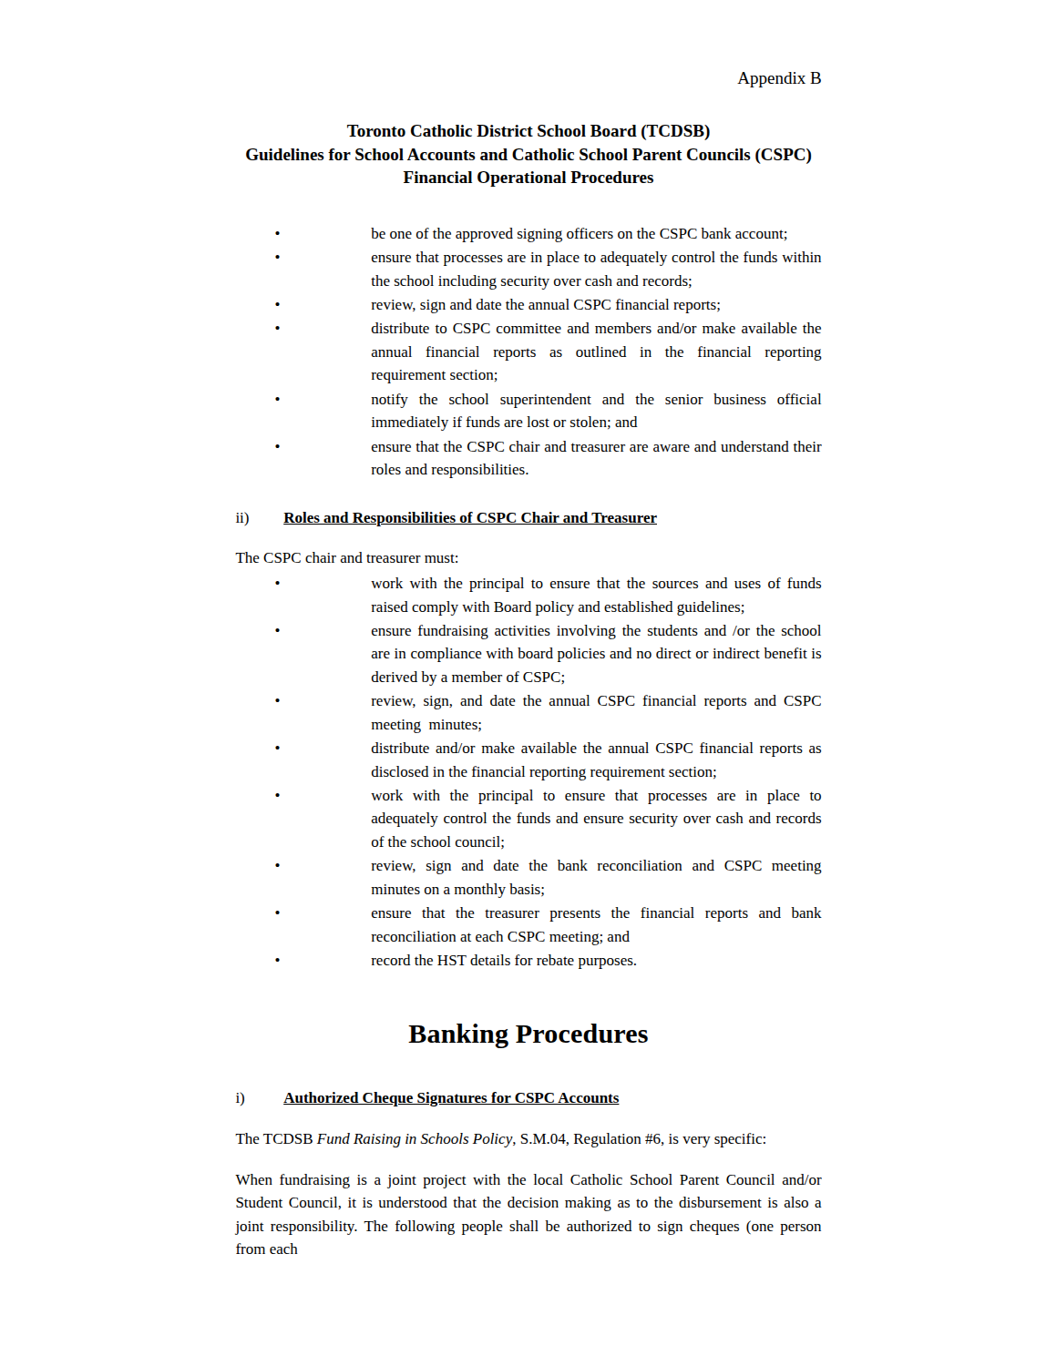Appendix B
Toronto Catholic District School Board (TCDSB) Guidelines for School Accounts and Catholic School Parent Councils (CSPC) Financial Operational Procedures
be one of the approved signing officers on the CSPC bank account;
ensure that processes are in place to adequately control the funds within the school including security over cash and records;
review, sign and date the annual CSPC financial reports;
distribute to CSPC committee and members and/or make available the annual financial reports as outlined in the financial reporting requirement section;
notify the school superintendent and the senior business official immediately if funds are lost or stolen; and
ensure that the CSPC chair and treasurer are aware and understand their roles and responsibilities.
ii) Roles and Responsibilities of CSPC Chair and Treasurer
The CSPC chair and treasurer must:
work with the principal to ensure that the sources and uses of funds raised comply with Board policy and established guidelines;
ensure fundraising activities involving the students and /or the school are in compliance with board policies and no direct or indirect benefit is derived by a member of CSPC;
review, sign, and date the annual CSPC financial reports and CSPC meeting minutes;
distribute and/or make available the annual CSPC financial reports as disclosed in the financial reporting requirement section;
work with the principal to ensure that processes are in place to adequately control the funds and ensure security over cash and records of the school council;
review, sign and date the bank reconciliation and CSPC meeting minutes on a monthly basis;
ensure that the treasurer presents the financial reports and bank reconciliation at each CSPC meeting; and
record the HST details for rebate purposes.
Banking Procedures
i) Authorized Cheque Signatures for CSPC Accounts
The TCDSB Fund Raising in Schools Policy, S.M.04, Regulation #6, is very specific:
When fundraising is a joint project with the local Catholic School Parent Council and/or Student Council, it is understood that the decision making as to the disbursement is also a joint responsibility. The following people shall be authorized to sign cheques (one person from each